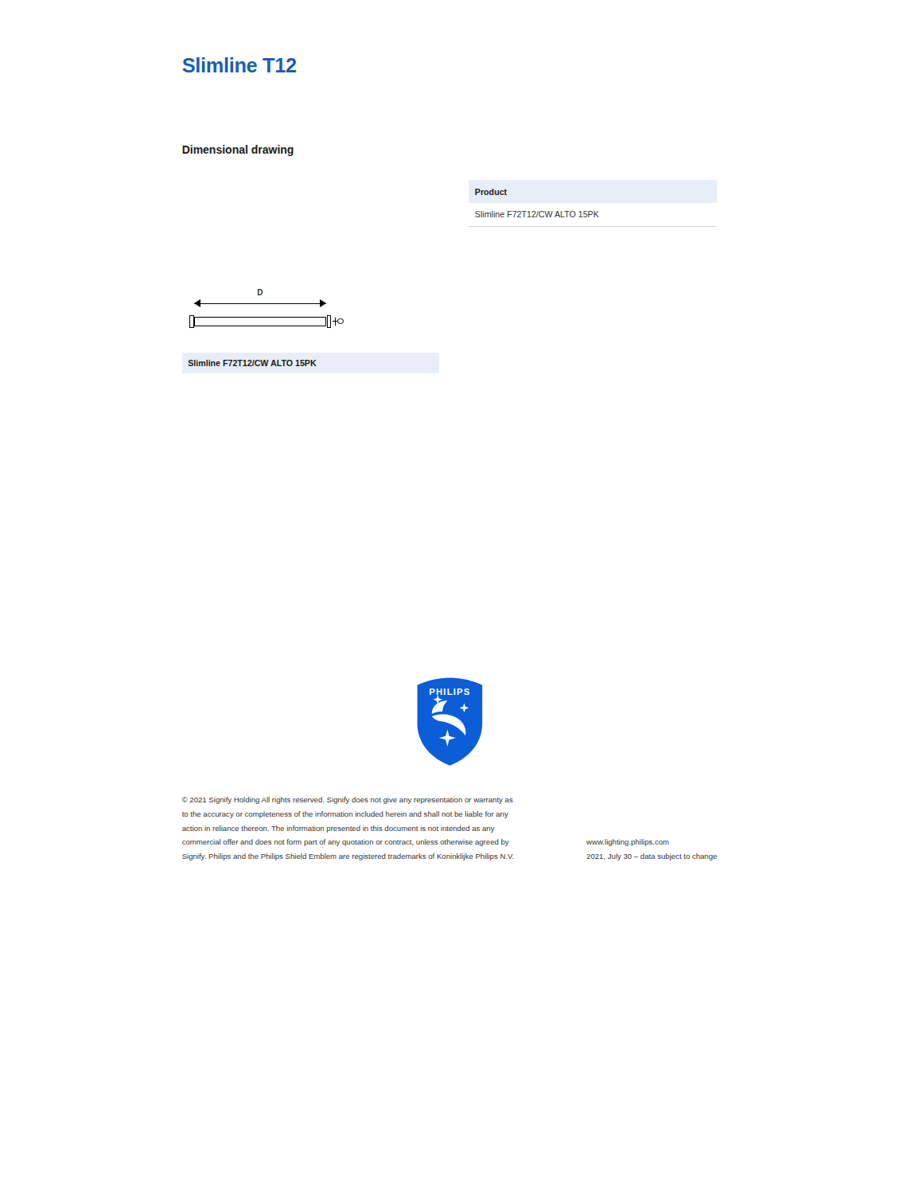Slimline T12
Dimensional drawing
D
Slimline F72T12/CW ALTO 15PK
| Product |
| --- |
| Slimline F72T12/CW ALTO 15PK |
PHILIPS
© 2021 Signify Holding All rights reserved. Signify does not give any representation or warranty as to the accuracy or completeness of the information included herein and shall not be liable for any action in reliance thereon. The information presented in this document is not intended as any commercial offer and does not form part of any quotation or contract, unless otherwise agreed by Signify. Philips and the Philips Shield Emblem are registered trademarks of Koninklijke Philips N.V.
www.lighting.philips.com
2021, July 30 – data subject to change